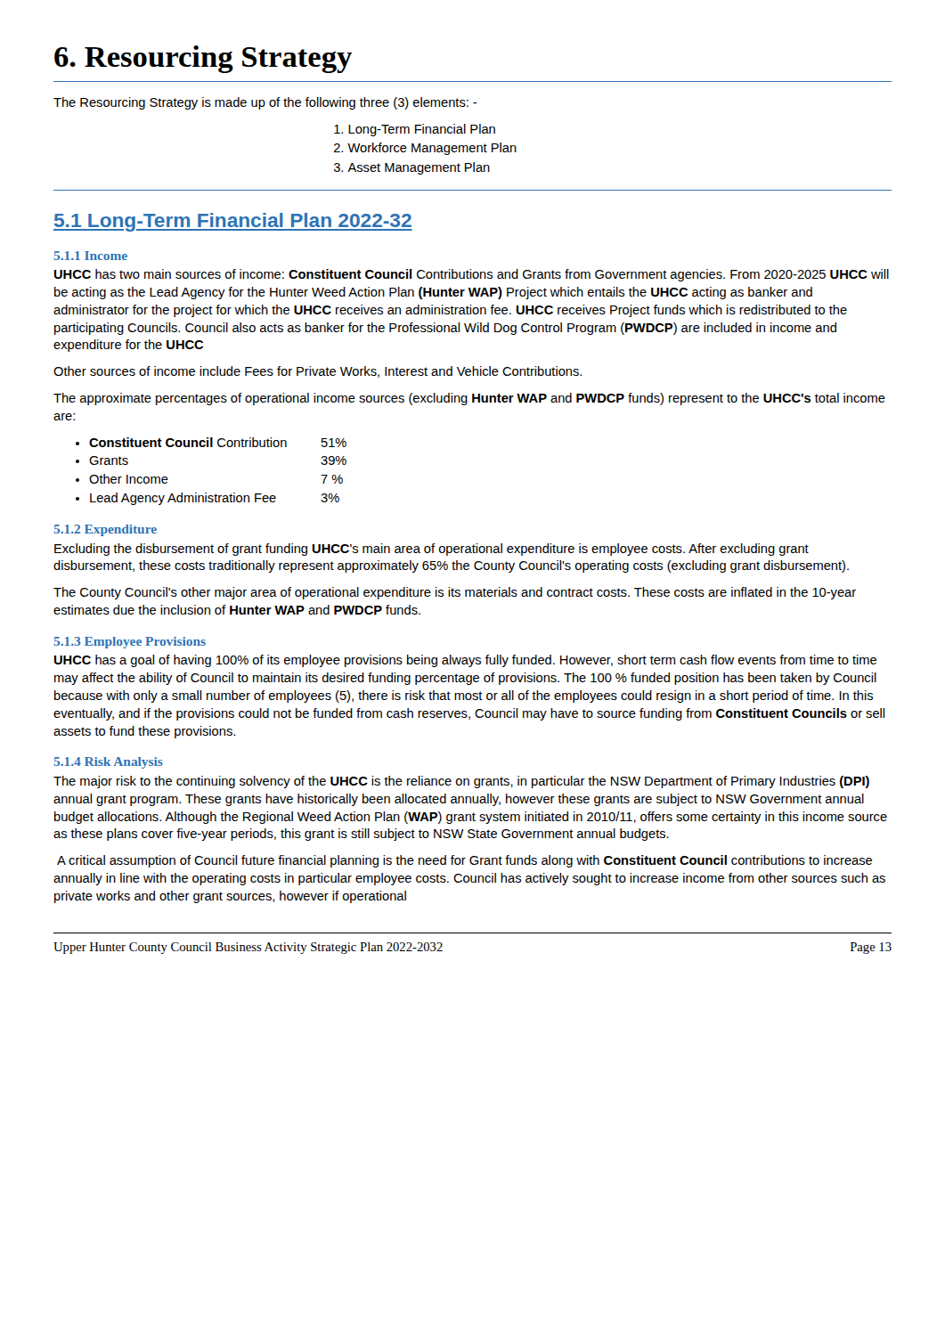6. Resourcing Strategy
The Resourcing Strategy is made up of the following three (3) elements: -
Long-Term Financial Plan
Workforce Management Plan
Asset Management Plan
5.1 Long-Term Financial Plan 2022-32
5.1.1 Income
UHCC has two main sources of income: Constituent Council Contributions and Grants from Government agencies. From 2020-2025 UHCC will be acting as the Lead Agency for the Hunter Weed Action Plan (Hunter WAP) Project which entails the UHCC acting as banker and administrator for the project for which the UHCC receives an administration fee. UHCC receives Project funds which is redistributed to the participating Councils. Council also acts as banker for the Professional Wild Dog Control Program (PWDCP) are included in income and expenditure for the UHCC
Other sources of income include Fees for Private Works, Interest and Vehicle Contributions.
The approximate percentages of operational income sources (excluding Hunter WAP and PWDCP funds) represent to the UHCC's total income are:
Constituent Council Contribution 51%
Grants 39%
Other Income 7 %
Lead Agency Administration Fee 3%
5.1.2 Expenditure
Excluding the disbursement of grant funding UHCC's main area of operational expenditure is employee costs. After excluding grant disbursement, these costs traditionally represent approximately 65% the County Council's operating costs (excluding grant disbursement).
The County Council's other major area of operational expenditure is its materials and contract costs. These costs are inflated in the 10-year estimates due the inclusion of Hunter WAP and PWDCP funds.
5.1.3 Employee Provisions
UHCC has a goal of having 100% of its employee provisions being always fully funded. However, short term cash flow events from time to time may affect the ability of Council to maintain its desired funding percentage of provisions. The 100 % funded position has been taken by Council because with only a small number of employees (5), there is risk that most or all of the employees could resign in a short period of time. In this eventually, and if the provisions could not be funded from cash reserves, Council may have to source funding from Constituent Councils or sell assets to fund these provisions.
5.1.4 Risk Analysis
The major risk to the continuing solvency of the UHCC is the reliance on grants, in particular the NSW Department of Primary Industries (DPI) annual grant program. These grants have historically been allocated annually, however these grants are subject to NSW Government annual budget allocations. Although the Regional Weed Action Plan (WAP) grant system initiated in 2010/11, offers some certainty in this income source as these plans cover five-year periods, this grant is still subject to NSW State Government annual budgets.
A critical assumption of Council future financial planning is the need for Grant funds along with Constituent Council contributions to increase annually in line with the operating costs in particular employee costs. Council has actively sought to increase income from other sources such as private works and other grant sources, however if operational
Upper Hunter County Council Business Activity Strategic Plan 2022-2032 Page 13